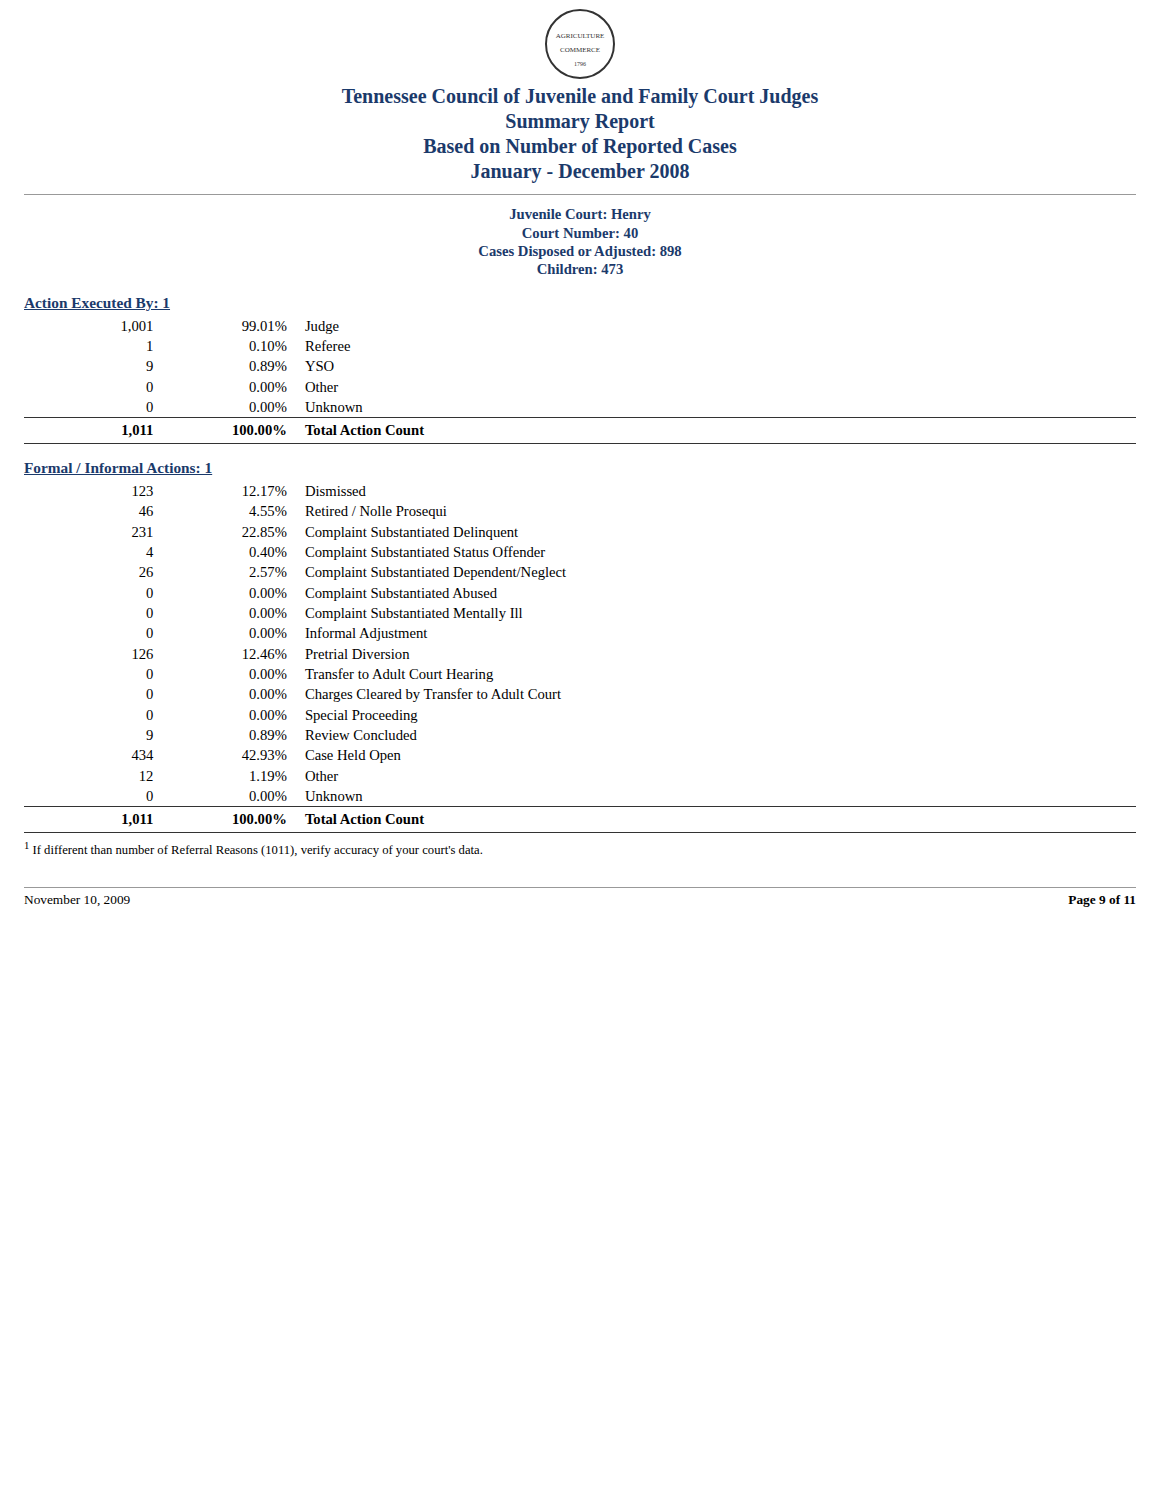Tennessee Council of Juvenile and Family Court Judges
Summary Report
Based on Number of Reported Cases
January - December 2008
Juvenile Court: Henry
Court Number: 40
Cases Disposed or Adjusted: 898
Children: 473
Action Executed By: 1
| 1,001 | 99.01% | Judge |
| 1 | 0.10% | Referee |
| 9 | 0.89% | YSO |
| 0 | 0.00% | Other |
| 0 | 0.00% | Unknown |
| 1,011 | 100.00% | Total Action Count |
Formal / Informal Actions: 1
| 123 | 12.17% | Dismissed |
| 46 | 4.55% | Retired / Nolle Prosequi |
| 231 | 22.85% | Complaint Substantiated Delinquent |
| 4 | 0.40% | Complaint Substantiated Status Offender |
| 26 | 2.57% | Complaint Substantiated Dependent/Neglect |
| 0 | 0.00% | Complaint Substantiated Abused |
| 0 | 0.00% | Complaint Substantiated Mentally Ill |
| 0 | 0.00% | Informal Adjustment |
| 126 | 12.46% | Pretrial Diversion |
| 0 | 0.00% | Transfer to Adult Court Hearing |
| 0 | 0.00% | Charges Cleared by Transfer to Adult Court |
| 0 | 0.00% | Special Proceeding |
| 9 | 0.89% | Review Concluded |
| 434 | 42.93% | Case Held Open |
| 12 | 1.19% | Other |
| 0 | 0.00% | Unknown |
| 1,011 | 100.00% | Total Action Count |
1 If different than number of Referral Reasons (1011), verify accuracy of your court's data.
November 10, 2009
Page 9 of 11